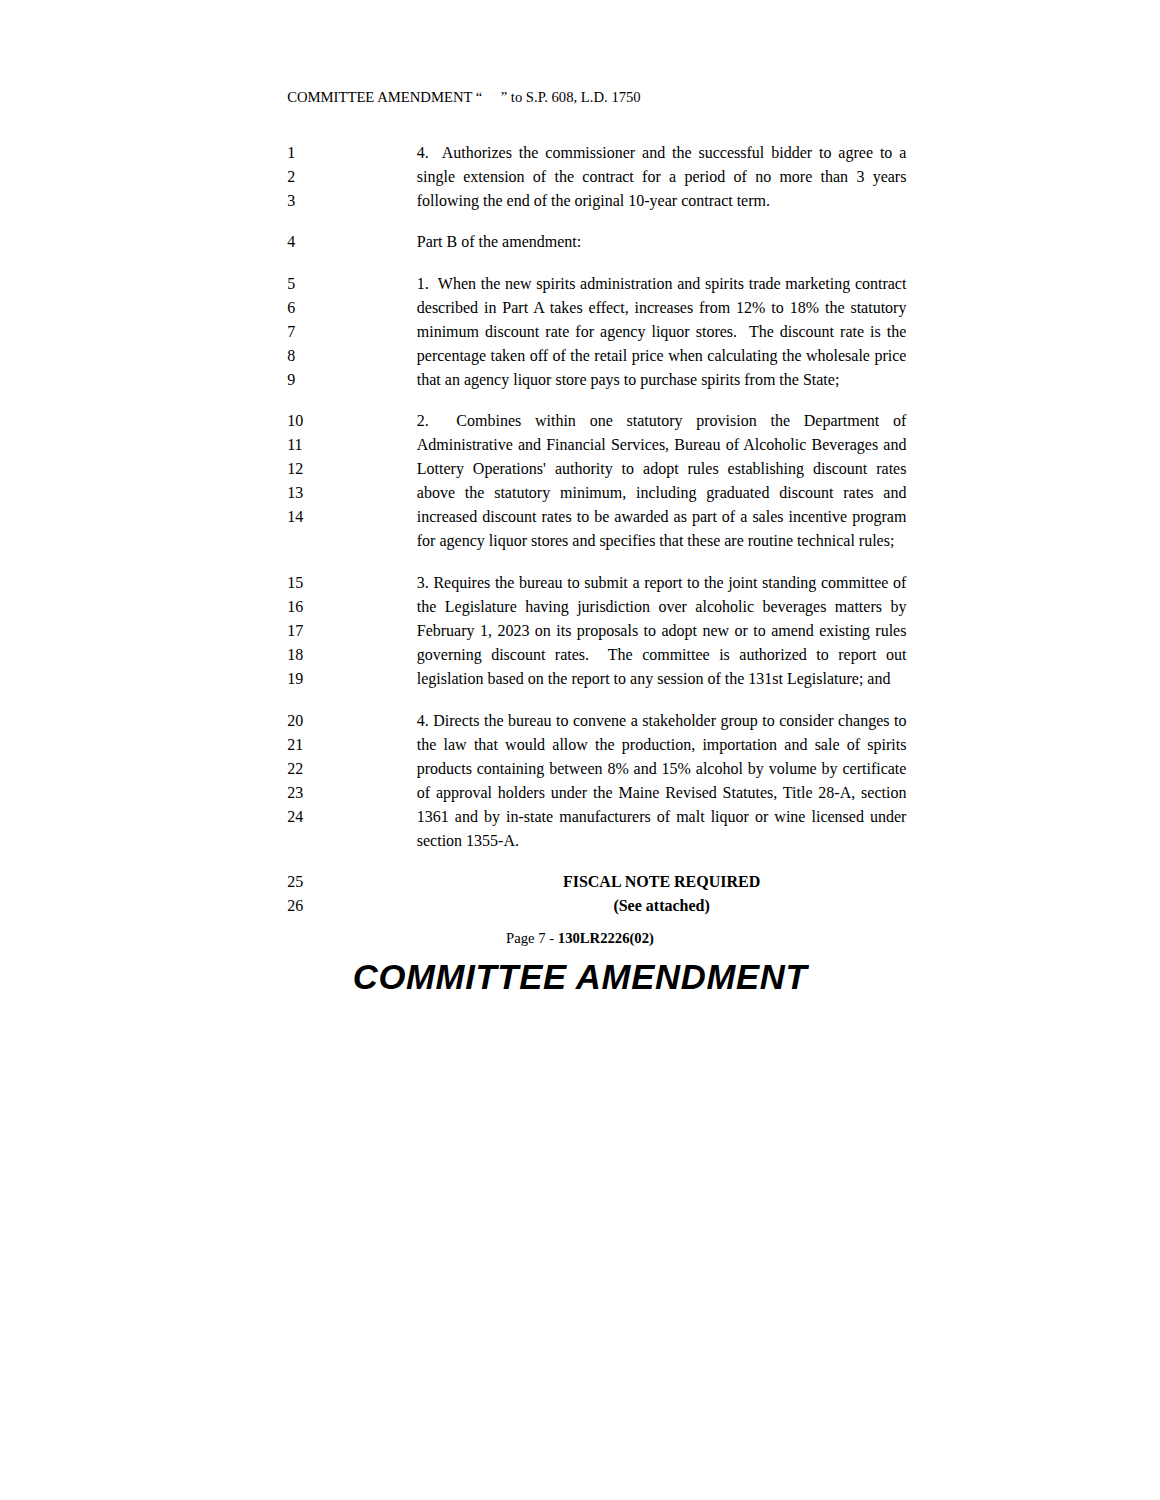COMMITTEE AMENDMENT “ ” to S.P. 608, L.D. 1750
1 2 3
4. Authorizes the commissioner and the successful bidder to agree to a single extension of the contract for a period of no more than 3 years following the end of the original 10-year contract term.
4
Part B of the amendment:
5 6 7 8 9
1. When the new spirits administration and spirits trade marketing contract described in Part A takes effect, increases from 12% to 18% the statutory minimum discount rate for agency liquor stores. The discount rate is the percentage taken off of the retail price when calculating the wholesale price that an agency liquor store pays to purchase spirits from the State;
10 11 12 13 14
2. Combines within one statutory provision the Department of Administrative and Financial Services, Bureau of Alcoholic Beverages and Lottery Operations' authority to adopt rules establishing discount rates above the statutory minimum, including graduated discount rates and increased discount rates to be awarded as part of a sales incentive program for agency liquor stores and specifies that these are routine technical rules;
15 16 17 18 19
3. Requires the bureau to submit a report to the joint standing committee of the Legislature having jurisdiction over alcoholic beverages matters by February 1, 2023 on its proposals to adopt new or to amend existing rules governing discount rates. The committee is authorized to report out legislation based on the report to any session of the 131st Legislature; and
20 21 22 23 24
4. Directs the bureau to convene a stakeholder group to consider changes to the law that would allow the production, importation and sale of spirits products containing between 8% and 15% alcohol by volume by certificate of approval holders under the Maine Revised Statutes, Title 28-A, section 1361 and by in-state manufacturers of malt liquor or wine licensed under section 1355-A.
25 26
FISCAL NOTE REQUIRED
(See attached)
Page 7 - 130LR2226(02)
COMMITTEE AMENDMENT